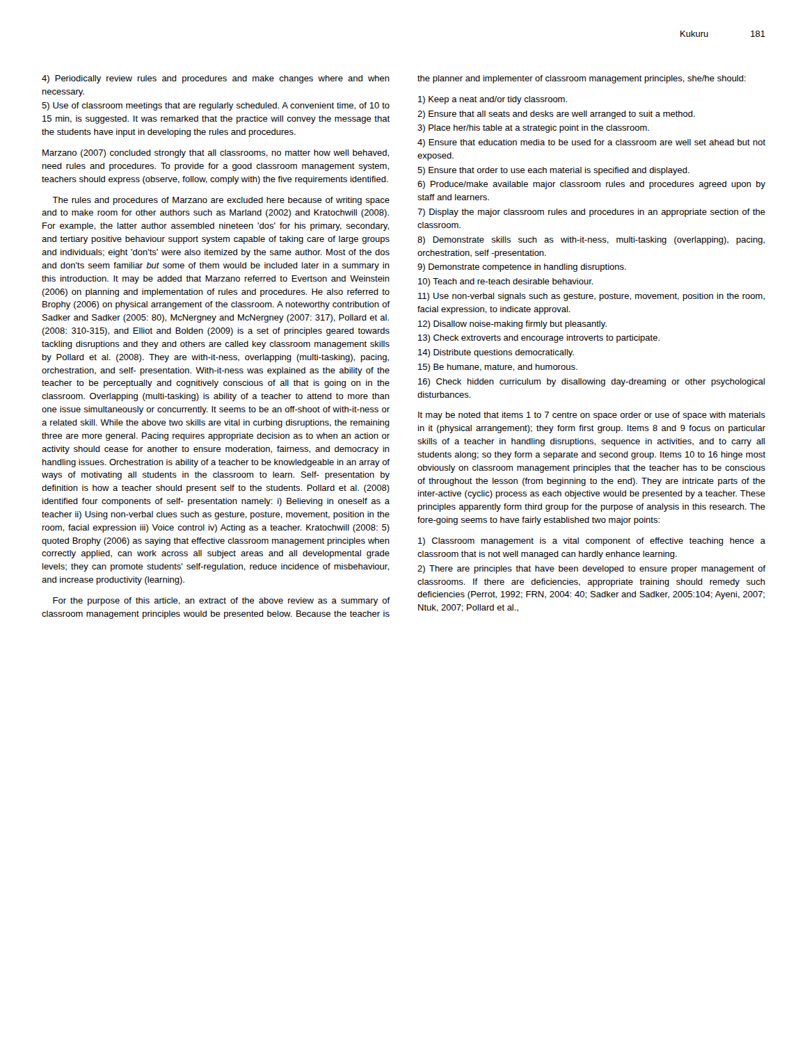Kukuru 181
4) Periodically review rules and procedures and make changes where and when necessary.
5) Use of classroom meetings that are regularly scheduled. A convenient time, of 10 to 15 min, is suggested. It was remarked that the practice will convey the message that the students have input in developing the rules and procedures.
Marzano (2007) concluded strongly that all classrooms, no matter how well behaved, need rules and procedures. To provide for a good classroom management system, teachers should express (observe, follow, comply with) the five requirements identified.
The rules and procedures of Marzano are excluded here because of writing space and to make room for other authors such as Marland (2002) and Kratochwill (2008). For example, the latter author assembled nineteen 'dos' for his primary, secondary, and tertiary positive behaviour support system capable of taking care of large groups and individuals; eight 'don'ts' were also itemized by the same author. Most of the dos and don'ts seem familiar but some of them would be included later in a summary in this introduction. It may be added that Marzano referred to Evertson and Weinstein (2006) on planning and implementation of rules and procedures. He also referred to Brophy (2006) on physical arrangement of the classroom. A noteworthy contribution of Sadker and Sadker (2005: 80), McNergney and McNergney (2007: 317), Pollard et al. (2008: 310-315), and Elliot and Bolden (2009) is a set of principles geared towards tackling disruptions and they and others are called key classroom management skills by Pollard et al. (2008). They are with-it-ness, overlapping (multi-tasking), pacing, orchestration, and self- presentation. With-it-ness was explained as the ability of the teacher to be perceptually and cognitively conscious of all that is going on in the classroom. Overlapping (multi-tasking) is ability of a teacher to attend to more than one issue simultaneously or concurrently. It seems to be an off-shoot of with-it-ness or a related skill. While the above two skills are vital in curbing disruptions, the remaining three are more general. Pacing requires appropriate decision as to when an action or activity should cease for another to ensure moderation, fairness, and democracy in handling issues. Orchestration is ability of a teacher to be knowledgeable in an array of ways of motivating all students in the classroom to learn. Self- presentation by definition is how a teacher should present self to the students. Pollard et al. (2008) identified four components of self- presentation namely: i) Believing in oneself as a teacher ii) Using non-verbal clues such as gesture, posture, movement, position in the room, facial expression iii) Voice control iv) Acting as a teacher. Kratochwill (2008: 5) quoted Brophy (2006) as saying that effective classroom management principles when correctly applied, can work across all subject areas and all developmental grade levels; they can promote students' self-regulation, reduce incidence of misbehaviour, and increase productivity (learning).
For the purpose of this article, an extract of the above review as a summary of classroom management principles would be presented below. Because the teacher is the planner and implementer of classroom management principles, she/he should:
1) Keep a neat and/or tidy classroom.
2) Ensure that all seats and desks are well arranged to suit a method.
3) Place her/his table at a strategic point in the classroom.
4) Ensure that education media to be used for a classroom are well set ahead but not exposed.
5) Ensure that order to use each material is specified and displayed.
6) Produce/make available major classroom rules and procedures agreed upon by staff and learners.
7) Display the major classroom rules and procedures in an appropriate section of the classroom.
8) Demonstrate skills such as with-it-ness, multi-tasking (overlapping), pacing, orchestration, self -presentation.
9) Demonstrate competence in handling disruptions.
10) Teach and re-teach desirable behaviour.
11) Use non-verbal signals such as gesture, posture, movement, position in the room, facial expression, to indicate approval.
12) Disallow noise-making firmly but pleasantly.
13) Check extroverts and encourage introverts to participate.
14) Distribute questions democratically.
15) Be humane, mature, and humorous.
16) Check hidden curriculum by disallowing day-dreaming or other psychological disturbances.
It may be noted that items 1 to 7 centre on space order or use of space with materials in it (physical arrangement); they form first group. Items 8 and 9 focus on particular skills of a teacher in handling disruptions, sequence in activities, and to carry all students along; so they form a separate and second group. Items 10 to 16 hinge most obviously on classroom management principles that the teacher has to be conscious of throughout the lesson (from beginning to the end). They are intricate parts of the inter-active (cyclic) process as each objective would be presented by a teacher. These principles apparently form third group for the purpose of analysis in this research. The fore-going seems to have fairly established two major points:
1) Classroom management is a vital component of effective teaching hence a classroom that is not well managed can hardly enhance learning.
2) There are principles that have been developed to ensure proper management of classrooms. If there are deficiencies, appropriate training should remedy such deficiencies (Perrot, 1992; FRN, 2004: 40; Sadker and Sadker, 2005:104; Ayeni, 2007; Ntuk, 2007; Pollard et al.,